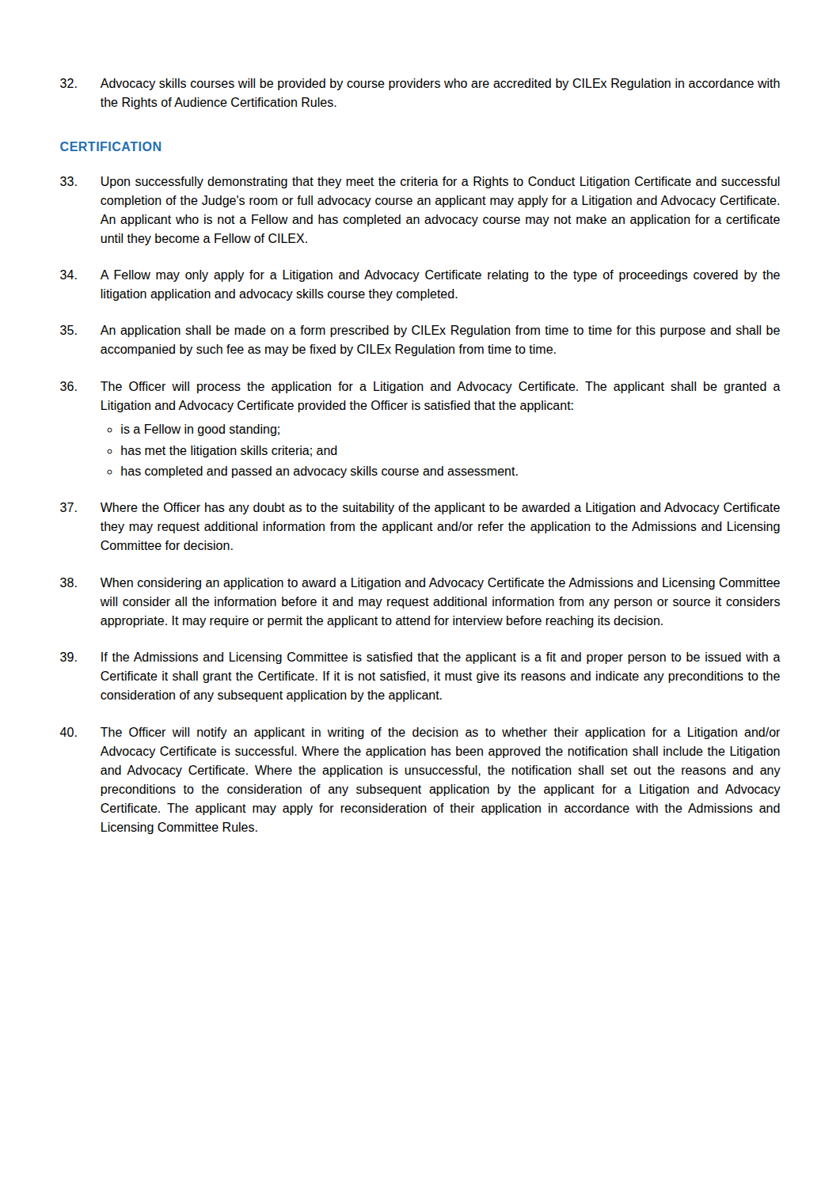Advocacy skills courses will be provided by course providers who are accredited by CILEx Regulation in accordance with the Rights of Audience Certification Rules.
CERTIFICATION
Upon successfully demonstrating that they meet the criteria for a Rights to Conduct Litigation Certificate and successful completion of the Judge's room or full advocacy course an applicant may apply for a Litigation and Advocacy Certificate. An applicant who is not a Fellow and has completed an advocacy course may not make an application for a certificate until they become a Fellow of CILEX.
A Fellow may only apply for a Litigation and Advocacy Certificate relating to the type of proceedings covered by the litigation application and advocacy skills course they completed.
An application shall be made on a form prescribed by CILEx Regulation from time to time for this purpose and shall be accompanied by such fee as may be fixed by CILEx Regulation from time to time.
The Officer will process the application for a Litigation and Advocacy Certificate. The applicant shall be granted a Litigation and Advocacy Certificate provided the Officer is satisfied that the applicant:
is a Fellow in good standing;
has met the litigation skills criteria; and
has completed and passed an advocacy skills course and assessment.
Where the Officer has any doubt as to the suitability of the applicant to be awarded a Litigation and Advocacy Certificate they may request additional information from the applicant and/or refer the application to the Admissions and Licensing Committee for decision.
When considering an application to award a Litigation and Advocacy Certificate the Admissions and Licensing Committee will consider all the information before it and may request additional information from any person or source it considers appropriate. It may require or permit the applicant to attend for interview before reaching its decision.
If the Admissions and Licensing Committee is satisfied that the applicant is a fit and proper person to be issued with a Certificate it shall grant the Certificate. If it is not satisfied, it must give its reasons and indicate any preconditions to the consideration of any subsequent application by the applicant.
The Officer will notify an applicant in writing of the decision as to whether their application for a Litigation and/or Advocacy Certificate is successful. Where the application has been approved the notification shall include the Litigation and Advocacy Certificate. Where the application is unsuccessful, the notification shall set out the reasons and any preconditions to the consideration of any subsequent application by the applicant for a Litigation and Advocacy Certificate. The applicant may apply for reconsideration of their application in accordance with the Admissions and Licensing Committee Rules.